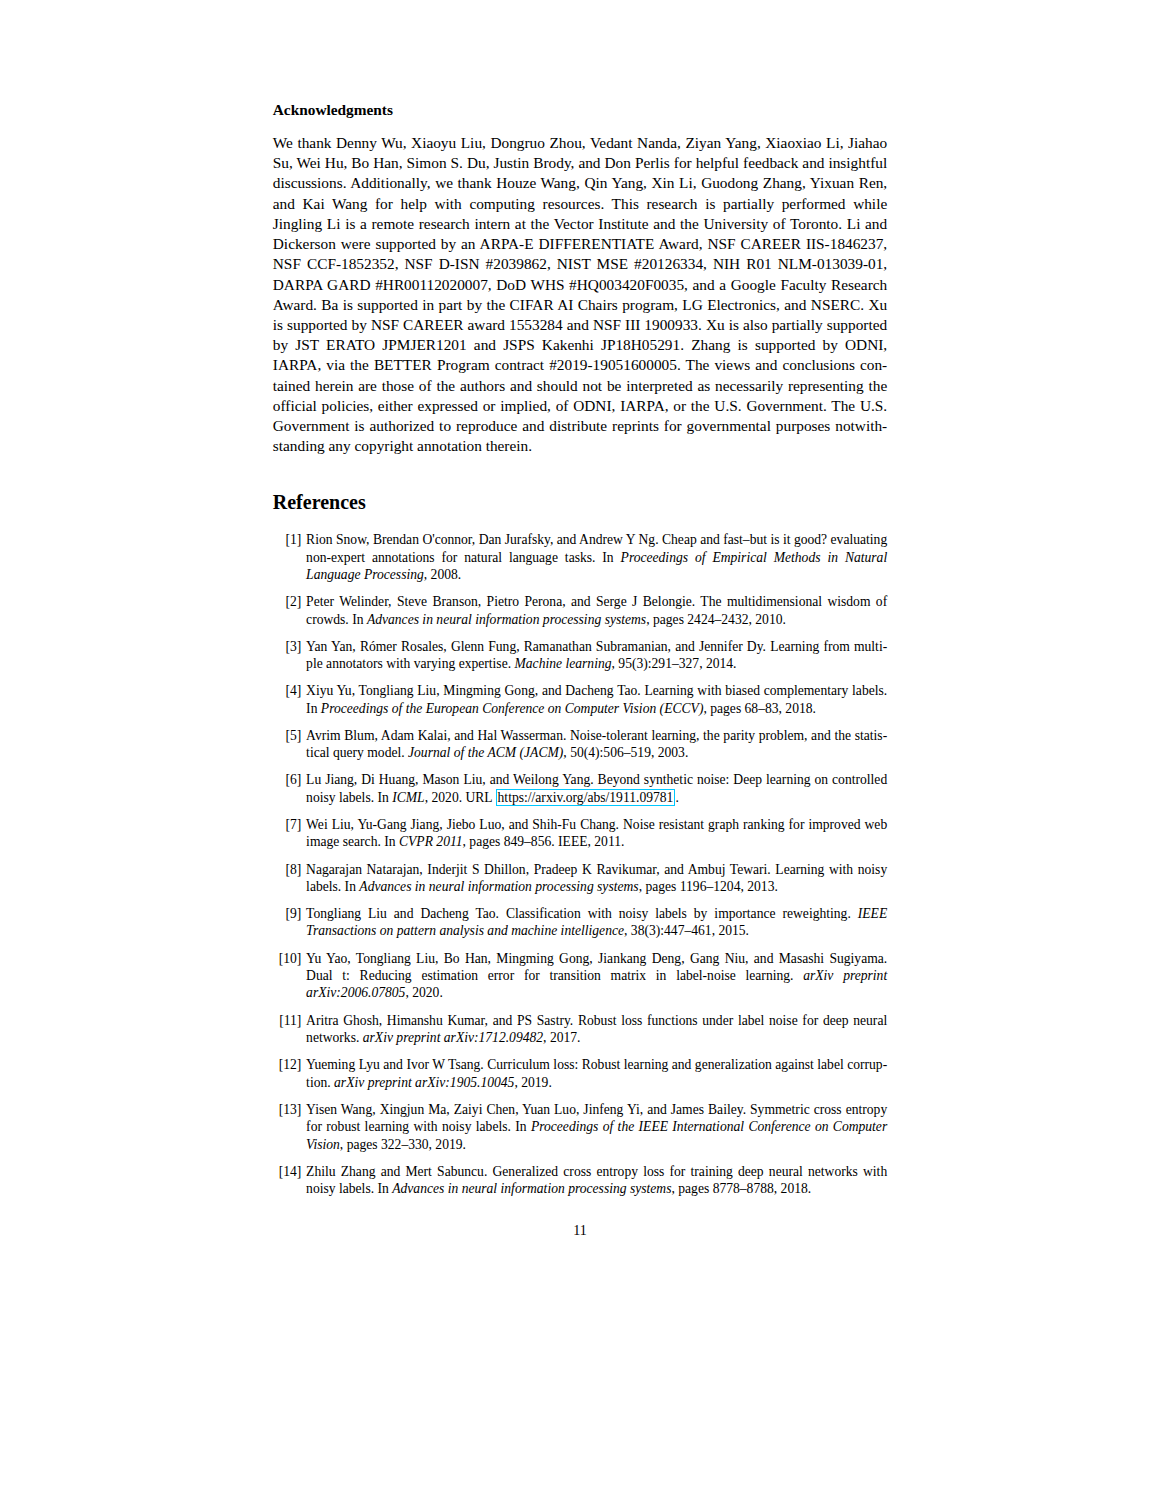Acknowledgments
We thank Denny Wu, Xiaoyu Liu, Dongruo Zhou, Vedant Nanda, Ziyan Yang, Xiaoxiao Li, Jiahao Su, Wei Hu, Bo Han, Simon S. Du, Justin Brody, and Don Perlis for helpful feedback and insightful discussions. Additionally, we thank Houze Wang, Qin Yang, Xin Li, Guodong Zhang, Yixuan Ren, and Kai Wang for help with computing resources. This research is partially performed while Jingling Li is a remote research intern at the Vector Institute and the University of Toronto. Li and Dickerson were supported by an ARPA-E DIFFERENTIATE Award, NSF CAREER IIS-1846237, NSF CCF-1852352, NSF D-ISN #2039862, NIST MSE #20126334, NIH R01 NLM-013039-01, DARPA GARD #HR00112020007, DoD WHS #HQ003420F0035, and a Google Faculty Research Award. Ba is supported in part by the CIFAR AI Chairs program, LG Electronics, and NSERC. Xu is supported by NSF CAREER award 1553284 and NSF III 1900933. Xu is also partially supported by JST ERATO JPMJER1201 and JSPS Kakenhi JP18H05291. Zhang is supported by ODNI, IARPA, via the BETTER Program contract #2019-19051600005. The views and conclusions contained herein are those of the authors and should not be interpreted as necessarily representing the official policies, either expressed or implied, of ODNI, IARPA, or the U.S. Government. The U.S. Government is authorized to reproduce and distribute reprints for governmental purposes notwithstanding any copyright annotation therein.
References
[1] Rion Snow, Brendan O'connor, Dan Jurafsky, and Andrew Y Ng. Cheap and fast–but is it good? evaluating non-expert annotations for natural language tasks. In Proceedings of Empirical Methods in Natural Language Processing, 2008.
[2] Peter Welinder, Steve Branson, Pietro Perona, and Serge J Belongie. The multidimensional wisdom of crowds. In Advances in neural information processing systems, pages 2424–2432, 2010.
[3] Yan Yan, Rómer Rosales, Glenn Fung, Ramanathan Subramanian, and Jennifer Dy. Learning from multiple annotators with varying expertise. Machine learning, 95(3):291–327, 2014.
[4] Xiyu Yu, Tongliang Liu, Mingming Gong, and Dacheng Tao. Learning with biased complementary labels. In Proceedings of the European Conference on Computer Vision (ECCV), pages 68–83, 2018.
[5] Avrim Blum, Adam Kalai, and Hal Wasserman. Noise-tolerant learning, the parity problem, and the statistical query model. Journal of the ACM (JACM), 50(4):506–519, 2003.
[6] Lu Jiang, Di Huang, Mason Liu, and Weilong Yang. Beyond synthetic noise: Deep learning on controlled noisy labels. In ICML, 2020. URL https://arxiv.org/abs/1911.09781.
[7] Wei Liu, Yu-Gang Jiang, Jiebo Luo, and Shih-Fu Chang. Noise resistant graph ranking for improved web image search. In CVPR 2011, pages 849–856. IEEE, 2011.
[8] Nagarajan Natarajan, Inderjit S Dhillon, Pradeep K Ravikumar, and Ambuj Tewari. Learning with noisy labels. In Advances in neural information processing systems, pages 1196–1204, 2013.
[9] Tongliang Liu and Dacheng Tao. Classification with noisy labels by importance reweighting. IEEE Transactions on pattern analysis and machine intelligence, 38(3):447–461, 2015.
[10] Yu Yao, Tongliang Liu, Bo Han, Mingming Gong, Jiankang Deng, Gang Niu, and Masashi Sugiyama. Dual t: Reducing estimation error for transition matrix in label-noise learning. arXiv preprint arXiv:2006.07805, 2020.
[11] Aritra Ghosh, Himanshu Kumar, and PS Sastry. Robust loss functions under label noise for deep neural networks. arXiv preprint arXiv:1712.09482, 2017.
[12] Yueming Lyu and Ivor W Tsang. Curriculum loss: Robust learning and generalization against label corruption. arXiv preprint arXiv:1905.10045, 2019.
[13] Yisen Wang, Xingjun Ma, Zaiyi Chen, Yuan Luo, Jinfeng Yi, and James Bailey. Symmetric cross entropy for robust learning with noisy labels. In Proceedings of the IEEE International Conference on Computer Vision, pages 322–330, 2019.
[14] Zhilu Zhang and Mert Sabuncu. Generalized cross entropy loss for training deep neural networks with noisy labels. In Advances in neural information processing systems, pages 8778–8788, 2018.
11